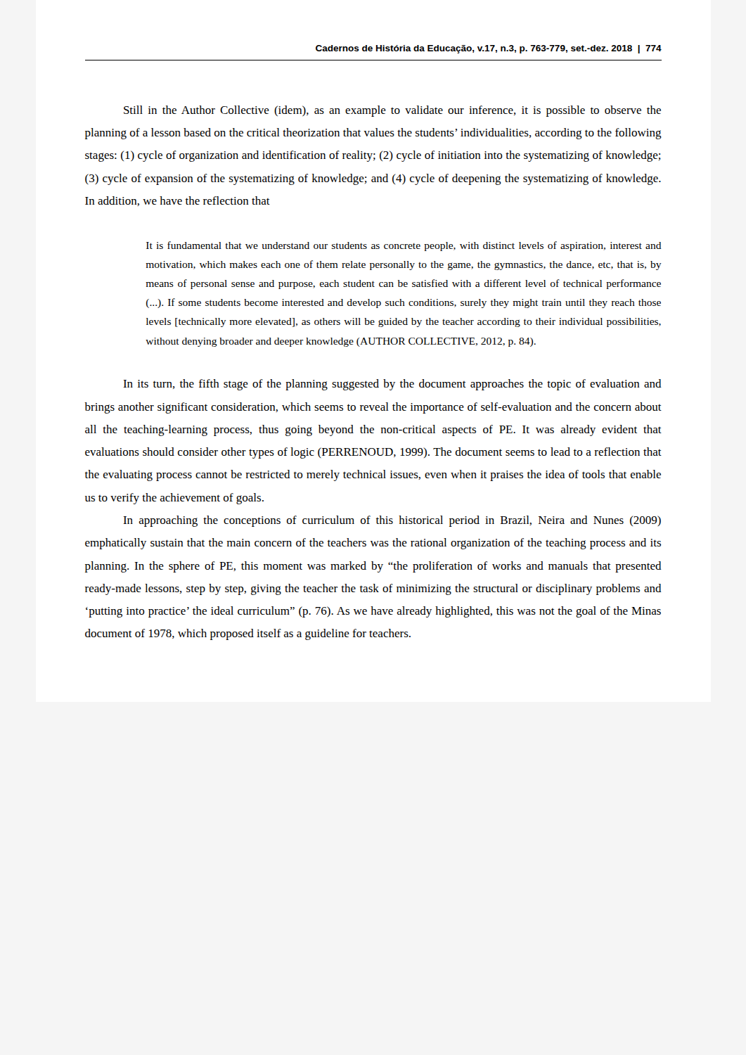Cadernos de História da Educação, v.17, n.3, p. 763-779, set.-dez. 2018 | 774
Still in the Author Collective (idem), as an example to validate our inference, it is possible to observe the planning of a lesson based on the critical theorization that values the students’ individualities, according to the following stages: (1) cycle of organization and identification of reality; (2) cycle of initiation into the systematizing of knowledge; (3) cycle of expansion of the systematizing of knowledge; and (4) cycle of deepening the systematizing of knowledge. In addition, we have the reflection that
It is fundamental that we understand our students as concrete people, with distinct levels of aspiration, interest and motivation, which makes each one of them relate personally to the game, the gymnastics, the dance, etc, that is, by means of personal sense and purpose, each student can be satisfied with a different level of technical performance (...). If some students become interested and develop such conditions, surely they might train until they reach those levels [technically more elevated], as others will be guided by the teacher according to their individual possibilities, without denying broader and deeper knowledge (AUTHOR COLLECTIVE, 2012, p. 84).
In its turn, the fifth stage of the planning suggested by the document approaches the topic of evaluation and brings another significant consideration, which seems to reveal the importance of self-evaluation and the concern about all the teaching-learning process, thus going beyond the non-critical aspects of PE. It was already evident that evaluations should consider other types of logic (PERRENOUD, 1999). The document seems to lead to a reflection that the evaluating process cannot be restricted to merely technical issues, even when it praises the idea of tools that enable us to verify the achievement of goals.
In approaching the conceptions of curriculum of this historical period in Brazil, Neira and Nunes (2009) emphatically sustain that the main concern of the teachers was the rational organization of the teaching process and its planning. In the sphere of PE, this moment was marked by “the proliferation of works and manuals that presented ready-made lessons, step by step, giving the teacher the task of minimizing the structural or disciplinary problems and ‘putting into practice’ the ideal curriculum” (p. 76). As we have already highlighted, this was not the goal of the Minas document of 1978, which proposed itself as a guideline for teachers.